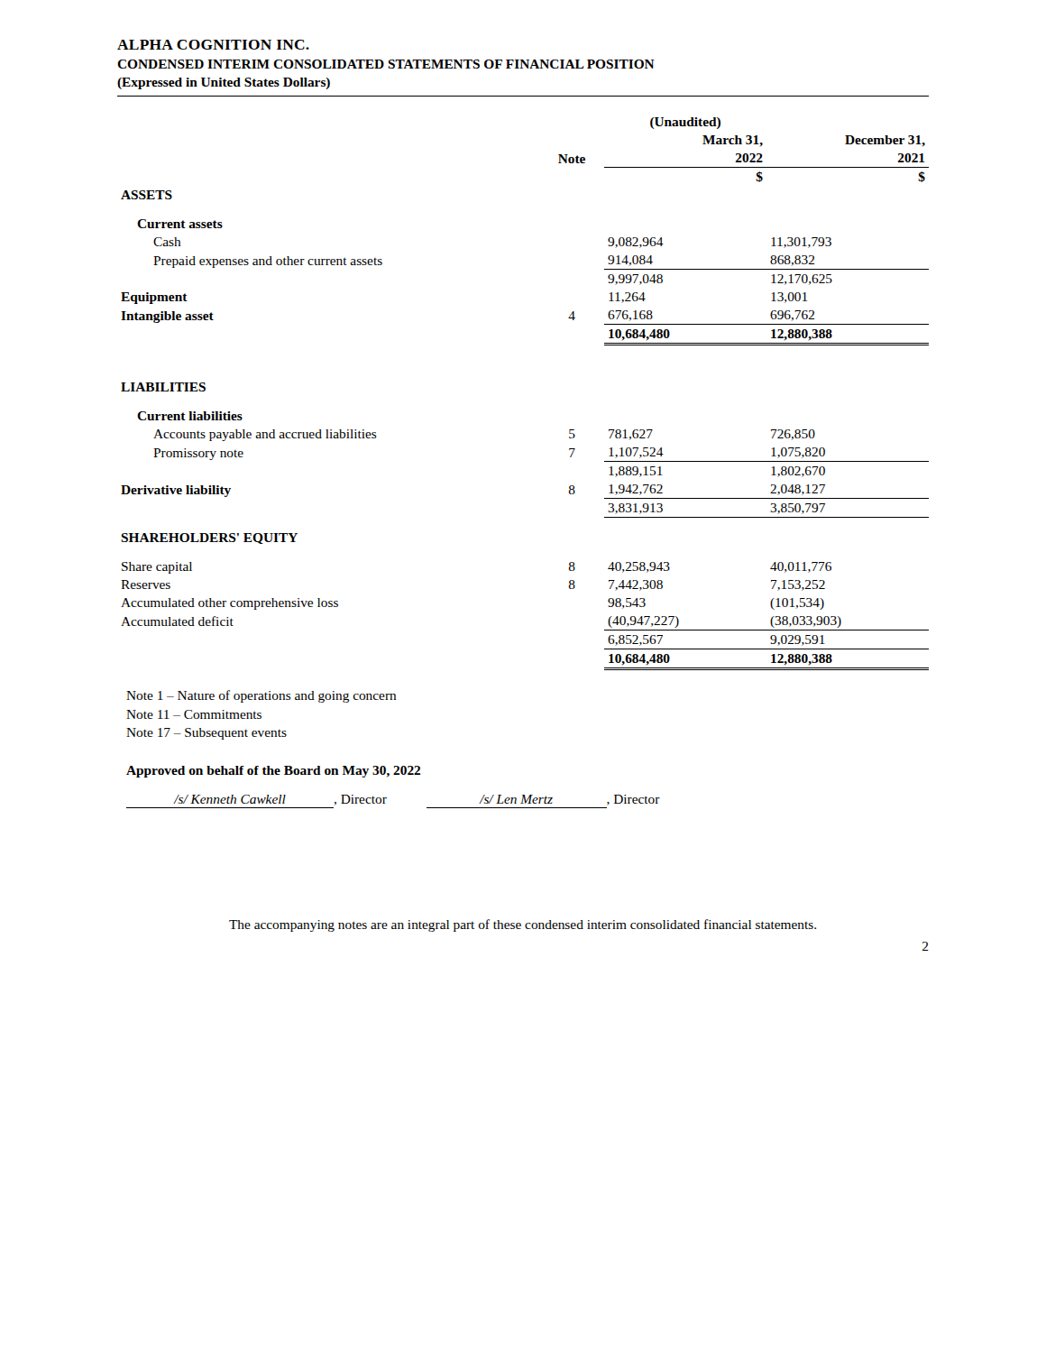ALPHA COGNITION INC.
CONDENSED INTERIM CONSOLIDATED STATEMENTS OF FINANCIAL POSITION
(Expressed in United States Dollars)
| | | (Unaudited) | |
| | | March 31, | December 31, |
| | Note | 2022 | 2021 |
| | | $ | $ |
| ASSETS | | | |
| Current assets | | | |
| Cash | | 9,082,964 | 11,301,793 |
| Prepaid expenses and other current assets | | 914,084 | 868,832 |
| | | 9,997,048 | 12,170,625 |
| Equipment | | 11,264 | 13,001 |
| Intangible asset | 4 | 676,168 | 696,762 |
| | | 10,684,480 | 12,880,388 |
| LIABILITIES | | | |
| Current liabilities | | | |
| Accounts payable and accrued liabilities | 5 | 781,627 | 726,850 |
| Promissory note | 7 | 1,107,524 | 1,075,820 |
| | | 1,889,151 | 1,802,670 |
| Derivative liability | 8 | 1,942,762 | 2,048,127 |
| | | 3,831,913 | 3,850,797 |
| SHAREHOLDERS' EQUITY | | | |
| Share capital | 8 | 40,258,943 | 40,011,776 |
| Reserves | 8 | 7,442,308 | 7,153,252 |
| Accumulated other comprehensive loss | | 98,543 | (101,534) |
| Accumulated deficit | | (40,947,227) | (38,033,903) |
| | | 6,852,567 | 9,029,591 |
| | | 10,684,480 | 12,880,388 |
Note 1 – Nature of operations and going concern
Note 11 – Commitments
Note 17 – Subsequent events
Approved on behalf of the Board on May 30, 2022
/s/ Kenneth Cawkell, Director /s/ Len Mertz, Director
The accompanying notes are an integral part of these condensed interim consolidated financial statements.
2